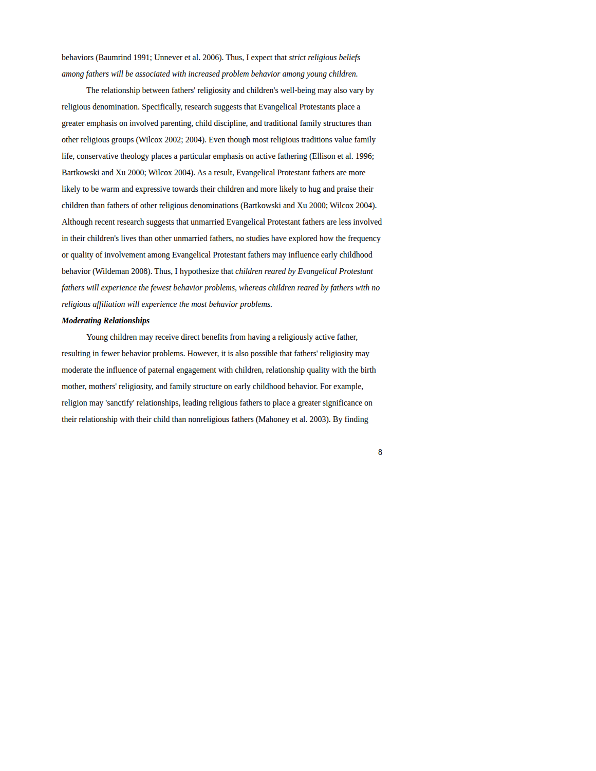behaviors (Baumrind 1991; Unnever et al. 2006). Thus, I expect that strict religious beliefs among fathers will be associated with increased problem behavior among young children.
The relationship between fathers' religiosity and children's well-being may also vary by religious denomination. Specifically, research suggests that Evangelical Protestants place a greater emphasis on involved parenting, child discipline, and traditional family structures than other religious groups (Wilcox 2002; 2004). Even though most religious traditions value family life, conservative theology places a particular emphasis on active fathering (Ellison et al. 1996; Bartkowski and Xu 2000; Wilcox 2004). As a result, Evangelical Protestant fathers are more likely to be warm and expressive towards their children and more likely to hug and praise their children than fathers of other religious denominations (Bartkowski and Xu 2000; Wilcox 2004). Although recent research suggests that unmarried Evangelical Protestant fathers are less involved in their children's lives than other unmarried fathers, no studies have explored how the frequency or quality of involvement among Evangelical Protestant fathers may influence early childhood behavior (Wildeman 2008). Thus, I hypothesize that children reared by Evangelical Protestant fathers will experience the fewest behavior problems, whereas children reared by fathers with no religious affiliation will experience the most behavior problems.
Moderating Relationships
Young children may receive direct benefits from having a religiously active father, resulting in fewer behavior problems. However, it is also possible that fathers' religiosity may moderate the influence of paternal engagement with children, relationship quality with the birth mother, mothers' religiosity, and family structure on early childhood behavior. For example, religion may 'sanctify' relationships, leading religious fathers to place a greater significance on their relationship with their child than nonreligious fathers (Mahoney et al. 2003). By finding
8